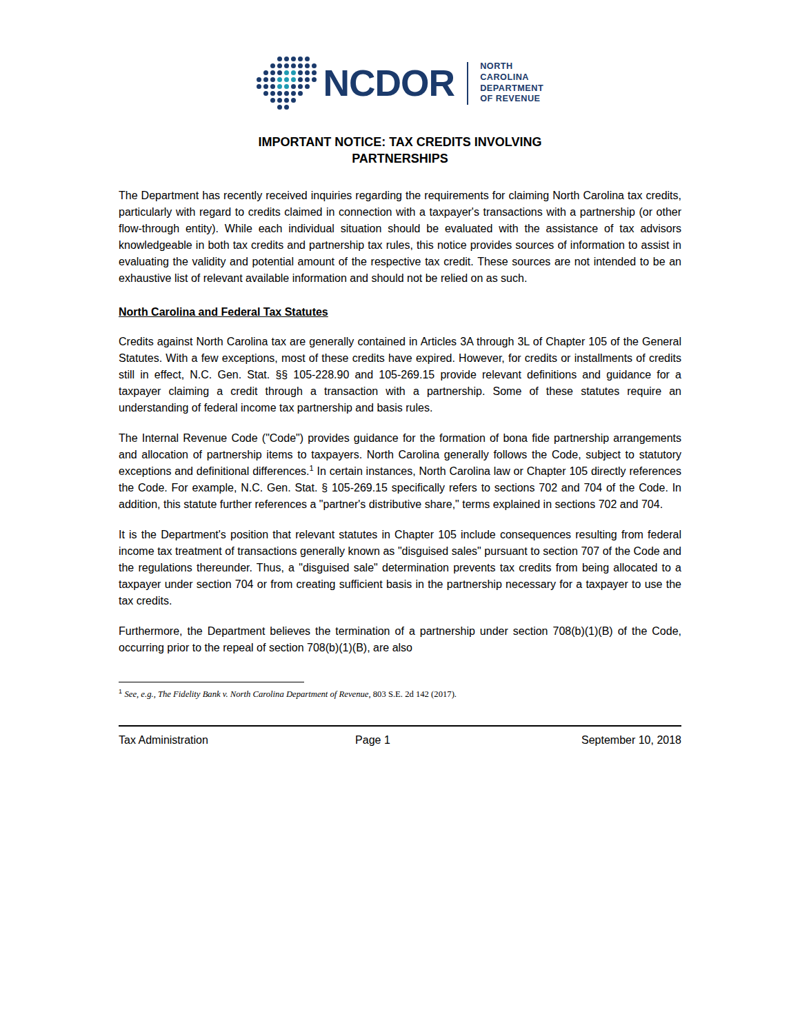NCDOR
NORTH
CAROLINA
DEPARTMENT
OF REVENUE
IMPORTANT NOTICE: TAX CREDITS INVOLVING
PARTNERSHIPS
The Department has recently received inquiries regarding the requirements for claiming North Carolina tax credits, particularly with regard to credits claimed in connection with a taxpayer's transactions with a partnership (or other flow-through entity). While each individual situation should be evaluated with the assistance of tax advisors knowledgeable in both tax credits and partnership tax rules, this notice provides sources of information to assist in evaluating the validity and potential amount of the respective tax credit. These sources are not intended to be an exhaustive list of relevant available information and should not be relied on as such.
North Carolina and Federal Tax Statutes
Credits against North Carolina tax are generally contained in Articles 3A through 3L of Chapter 105 of the General Statutes. With a few exceptions, most of these credits have expired. However, for credits or installments of credits still in effect, N.C. Gen. Stat. §§ 105-228.90 and 105-269.15 provide relevant definitions and guidance for a taxpayer claiming a credit through a transaction with a partnership. Some of these statutes require an understanding of federal income tax partnership and basis rules.
The Internal Revenue Code ("Code") provides guidance for the formation of bona fide partnership arrangements and allocation of partnership items to taxpayers. North Carolina generally follows the Code, subject to statutory exceptions and definitional differences.1 In certain instances, North Carolina law or Chapter 105 directly references the Code. For example, N.C. Gen. Stat. § 105-269.15 specifically refers to sections 702 and 704 of the Code. In addition, this statute further references a "partner's distributive share," terms explained in sections 702 and 704.
It is the Department's position that relevant statutes in Chapter 105 include consequences resulting from federal income tax treatment of transactions generally known as "disguised sales" pursuant to section 707 of the Code and the regulations thereunder. Thus, a "disguised sale" determination prevents tax credits from being allocated to a taxpayer under section 704 or from creating sufficient basis in the partnership necessary for a taxpayer to use the tax credits.
Furthermore, the Department believes the termination of a partnership under section 708(b)(1)(B) of the Code, occurring prior to the repeal of section 708(b)(1)(B), are also
1 See, e.g., The Fidelity Bank v. North Carolina Department of Revenue, 803 S.E. 2d 142 (2017).
Tax Administration
Page 1
September 10, 2018